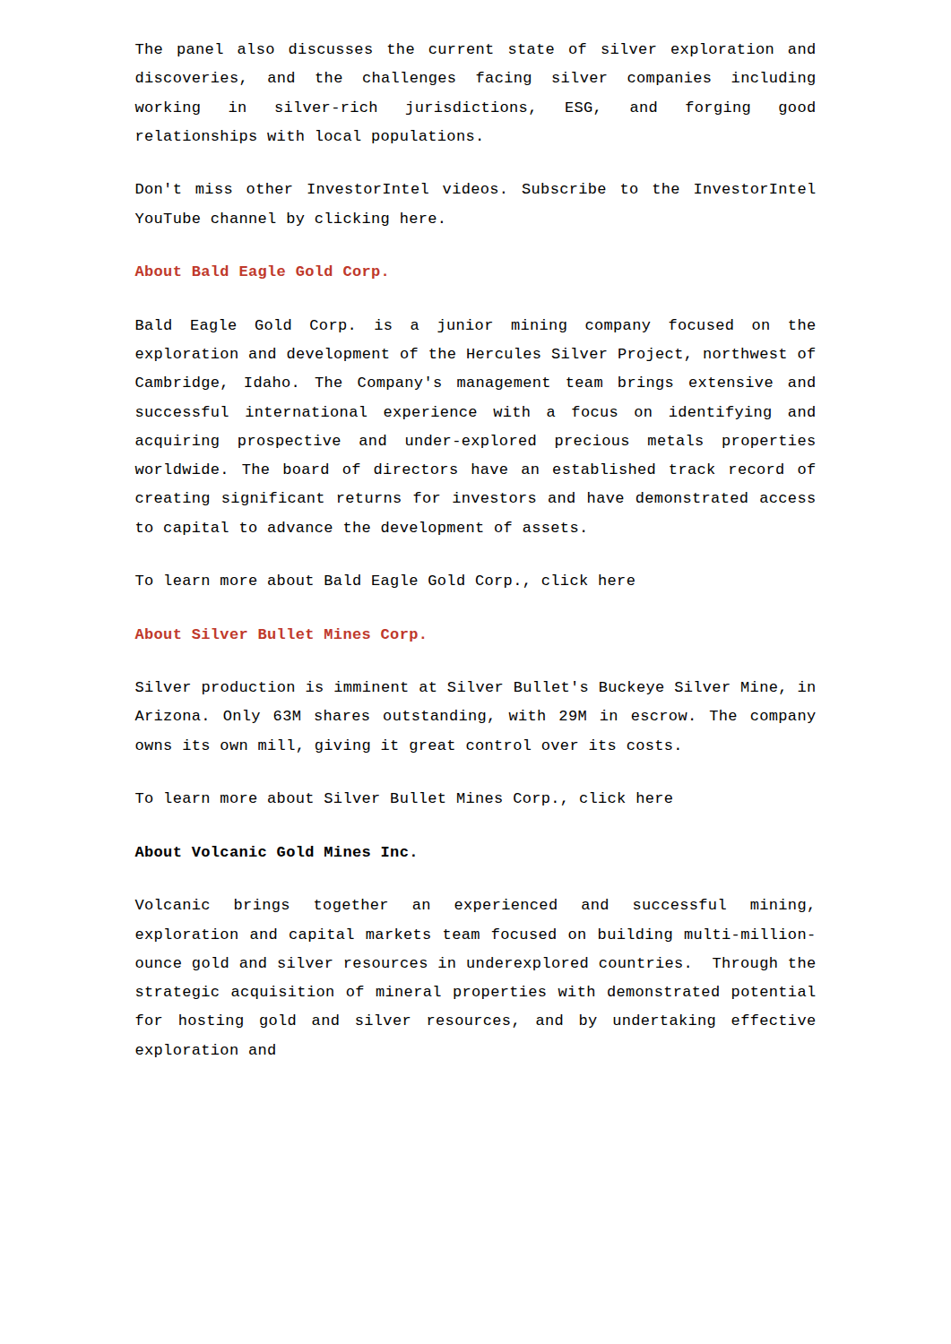The panel also discusses the current state of silver exploration and discoveries, and the challenges facing silver companies including working in silver-rich jurisdictions, ESG, and forging good relationships with local populations.
Don't miss other InvestorIntel videos. Subscribe to the InvestorIntel YouTube channel by clicking here.
About Bald Eagle Gold Corp.
Bald Eagle Gold Corp. is a junior mining company focused on the exploration and development of the Hercules Silver Project, northwest of Cambridge, Idaho. The Company's management team brings extensive and successful international experience with a focus on identifying and acquiring prospective and under-explored precious metals properties worldwide. The board of directors have an established track record of creating significant returns for investors and have demonstrated access to capital to advance the development of assets.
To learn more about Bald Eagle Gold Corp., click here
About Silver Bullet Mines Corp.
Silver production is imminent at Silver Bullet's Buckeye Silver Mine, in Arizona. Only 63M shares outstanding, with 29M in escrow. The company owns its own mill, giving it great control over its costs.
To learn more about Silver Bullet Mines Corp., click here
About Volcanic Gold Mines Inc.
Volcanic brings together an experienced and successful mining, exploration and capital markets team focused on building multi-million-ounce gold and silver resources in underexplored countries. Through the strategic acquisition of mineral properties with demonstrated potential for hosting gold and silver resources, and by undertaking effective exploration and